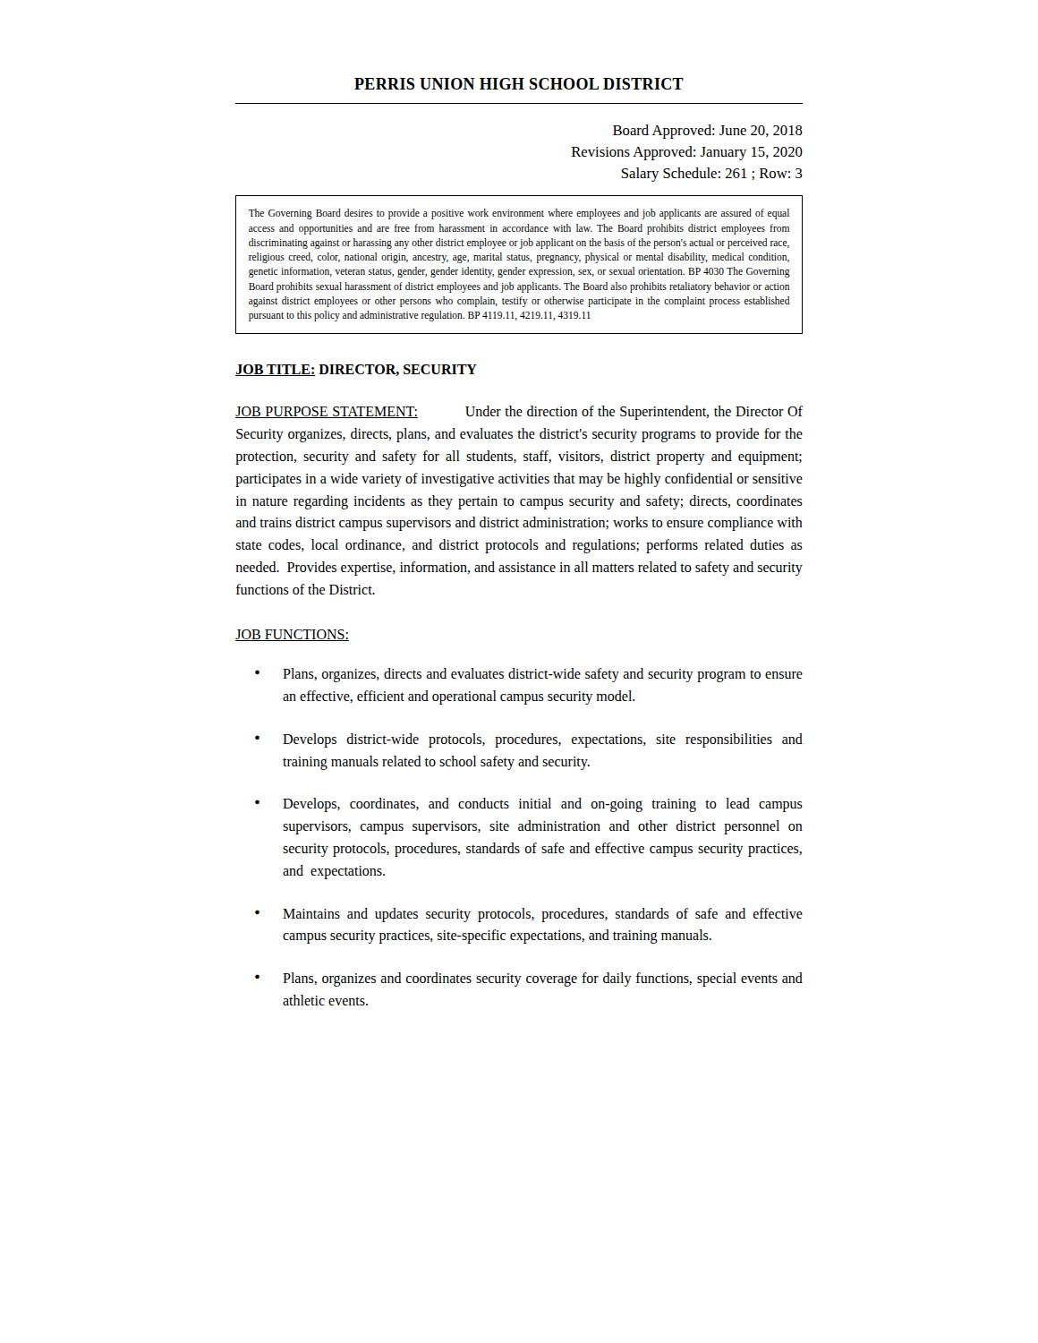Perris Union High School District
Board Approved: June 20, 2018
Revisions Approved: January 15, 2020
Salary Schedule: 261 ; Row: 3
The Governing Board desires to provide a positive work environment where employees and job applicants are assured of equal access and opportunities and are free from harassment in accordance with law. The Board prohibits district employees from discriminating against or harassing any other district employee or job applicant on the basis of the person's actual or perceived race, religious creed, color, national origin, ancestry, age, marital status, pregnancy, physical or mental disability, medical condition, genetic information, veteran status, gender, gender identity, gender expression, sex, or sexual orientation. BP 4030 The Governing Board prohibits sexual harassment of district employees and job applicants. The Board also prohibits retaliatory behavior or action against district employees or other persons who complain, testify or otherwise participate in the complaint process established pursuant to this policy and administrative regulation. BP 4119.11, 4219.11, 4319.11
JOB TITLE: DIRECTOR, SECURITY
JOB PURPOSE STATEMENT: Under the direction of the Superintendent, the Director Of Security organizes, directs, plans, and evaluates the district's security programs to provide for the protection, security and safety for all students, staff, visitors, district property and equipment; participates in a wide variety of investigative activities that may be highly confidential or sensitive in nature regarding incidents as they pertain to campus security and safety; directs, coordinates and trains district campus supervisors and district administration; works to ensure compliance with state codes, local ordinance, and district protocols and regulations; performs related duties as needed. Provides expertise, information, and assistance in all matters related to safety and security functions of the District.
JOB FUNCTIONS:
Plans, organizes, directs and evaluates district-wide safety and security program to ensure an effective, efficient and operational campus security model.
Develops district-wide protocols, procedures, expectations, site responsibilities and training manuals related to school safety and security.
Develops, coordinates, and conducts initial and on-going training to lead campus supervisors, campus supervisors, site administration and other district personnel on security protocols, procedures, standards of safe and effective campus security practices, and expectations.
Maintains and updates security protocols, procedures, standards of safe and effective campus security practices, site-specific expectations, and training manuals.
Plans, organizes and coordinates security coverage for daily functions, special events and athletic events.